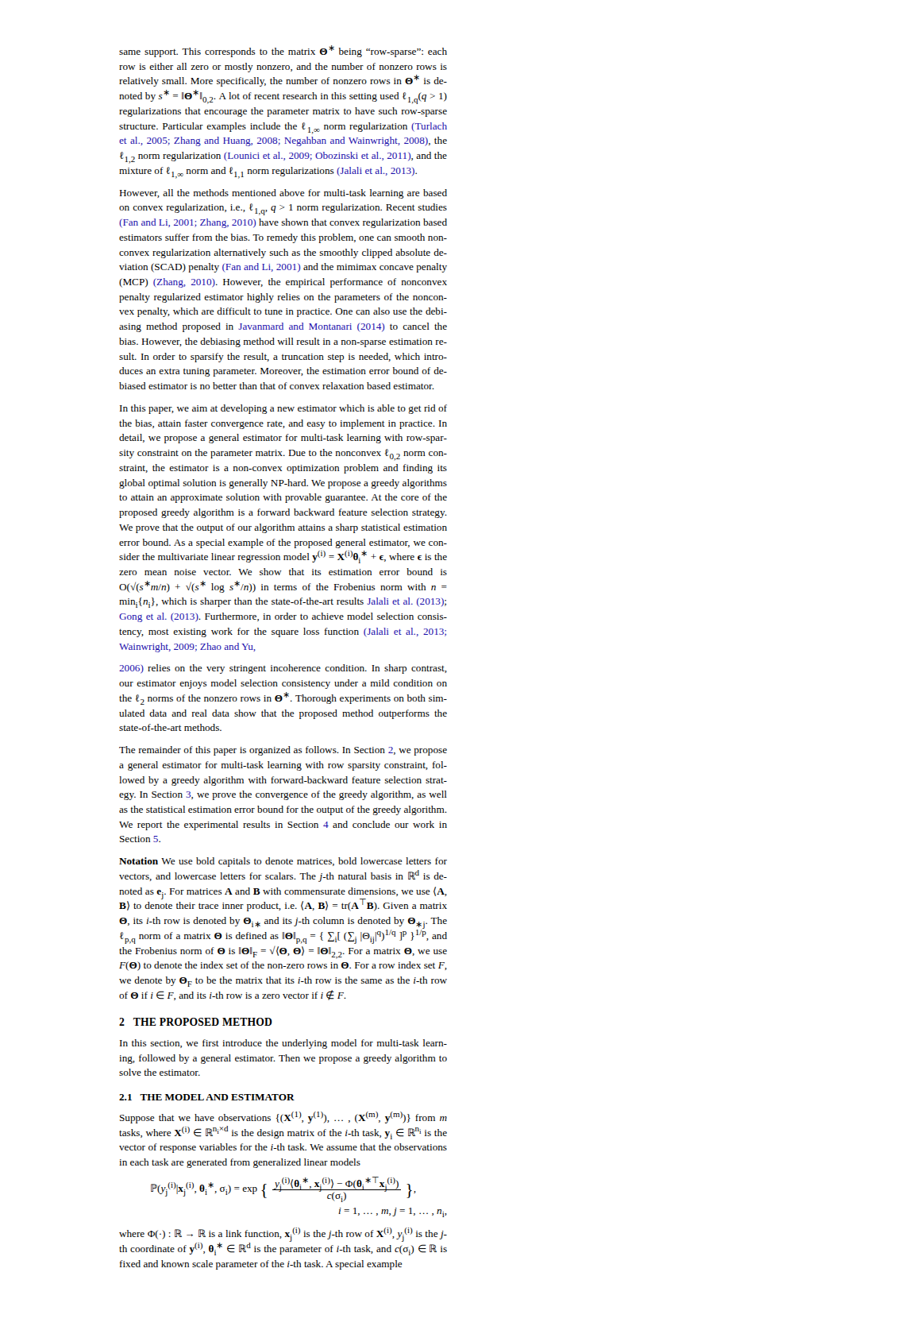same support. This corresponds to the matrix Θ∗ being “row-sparse”: each row is either all zero or mostly nonzero, and the number of nonzero rows is relatively small. More specifically, the number of nonzero rows in Θ∗ is denoted by s∗ = ‖Θ∗‖0,2. A lot of recent research in this setting used ℓ1,q(q > 1) regularizations that encourage the parameter matrix to have such row-sparse structure. Particular examples include the ℓ1,∞ norm regularization (Turlach et al., 2005; Zhang and Huang, 2008; Negahban and Wainwright, 2008), the ℓ1,2 norm regularization (Lounici et al., 2009; Obozinski et al., 2011), and the mixture of ℓ1,∞ norm and ℓ1,1 norm regularizations (Jalali et al., 2013).
However, all the methods mentioned above for multi-task learning are based on convex regularization, i.e., ℓ1,q, q > 1 norm regularization. Recent studies (Fan and Li, 2001; Zhang, 2010) have shown that convex regularization based estimators suffer from the bias. To remedy this problem, one can smooth nonconvex regularization alternatively such as the smoothly clipped absolute deviation (SCAD) penalty (Fan and Li, 2001) and the mimimax concave penalty (MCP) (Zhang, 2010). However, the empirical performance of nonconvex penalty regularized estimator highly relies on the parameters of the nonconvex penalty, which are difficult to tune in practice. One can also use the debiasing method proposed in Javanmard and Montanari (2014) to cancel the bias. However, the debiasing method will result in a non-sparse estimation result. In order to sparsify the result, a truncation step is needed, which introduces an extra tuning parameter. Moreover, the estimation error bound of debiased estimator is no better than that of convex relaxation based estimator.
In this paper, we aim at developing a new estimator which is able to get rid of the bias, attain faster convergence rate, and easy to implement in practice. In detail, we propose a general estimator for multi-task learning with row-sparsity constraint on the parameter matrix. Due to the nonconvex ℓ0,2 norm constraint, the estimator is a non-convex optimization problem and finding its global optimal solution is generally NP-hard. We propose a greedy algorithms to attain an approximate solution with provable guarantee. At the core of the proposed greedy algorithm is a forward backward feature selection strategy. We prove that the output of our algorithm attains a sharp statistical estimation error bound. As a special example of the proposed general estimator, we consider the multivariate linear regression model y(i) = X(i)θi∗ + ϵ, where ϵ is the zero mean noise vector. We show that its estimation error bound is O(√(s∗m/n) + √(s∗ log s∗/n)) in terms of the Frobenius norm with n = mini{ni}, which is sharper than the state-of-the-art results Jalali et al. (2013); Gong et al. (2013). Furthermore, in order to achieve model selection consistency, most existing work for the square loss function (Jalali et al., 2013; Wainwright, 2009; Zhao and Yu,
2006) relies on the very stringent incoherence condition. In sharp contrast, our estimator enjoys model selection consistency under a mild condition on the ℓ2 norms of the nonzero rows in Θ∗. Thorough experiments on both simulated data and real data show that the proposed method outperforms the state-of-the-art methods.
The remainder of this paper is organized as follows. In Section 2, we propose a general estimator for multi-task learning with row sparsity constraint, followed by a greedy algorithm with forward-backward feature selection strategy. In Section 3, we prove the convergence of the greedy algorithm, as well as the statistical estimation error bound for the output of the greedy algorithm. We report the experimental results in Section 4 and conclude our work in Section 5.
Notation We use bold capitals to denote matrices, bold lowercase letters for vectors, and lowercase letters for scalars. The j-th natural basis in ℝd is denoted as ej. For matrices A and B with commensurate dimensions, we use ⟨A, B⟩ to denote their trace inner product, i.e. ⟨A, B⟩ = tr(A⊤B). Given a matrix Θ, its i-th row is denoted by Θi∗ and its j-th column is denoted by Θ∗j. The ℓp,q norm of a matrix Θ is defined as ‖Θ‖p,q = { ∑i[ (∑j |Θij|q)1/q ]p }1/p, and the Frobenius norm of Θ is ‖Θ‖F = √⟨Θ, Θ⟩ = ‖Θ‖2,2. For a matrix Θ, we use F(Θ) to denote the index set of the non-zero rows in Θ. For a row index set F, we denote by ΘF to be the matrix that its i-th row is the same as the i-th row of Θ if i ∈ F, and its i-th row is a zero vector if i ∉ F.
2 THE PROPOSED METHOD
In this section, we first introduce the underlying model for multi-task learning, followed by a general estimator. Then we propose a greedy algorithm to solve the estimator.
2.1 THE MODEL AND ESTIMATOR
Suppose that we have observations {(X(1), y(1)), … , (X(m), y(m))} from m tasks, where X(i) ∈ ℝni×d is the design matrix of the i-th task, yi ∈ ℝni is the vector of response variables for the i-th task. We assume that the observations in each task are generated from generalized linear models
ℙ(yj(i)|xj(i), θi∗, σi) = exp { yj(i)⟨θi∗, xj(i)⟩ − Φ(θi∗⊤xj(i)) c(σi) }, i = 1, … , m, j = 1, … , ni,
where Φ(·) : ℝ → ℝ is a link function, xj(i) is the j-th row of X(i), yj(i) is the j-th coordinate of y(i), θi∗ ∈ ℝd is the parameter of i-th task, and c(σi) ∈ ℝ is fixed and known scale parameter of the i-th task. A special example